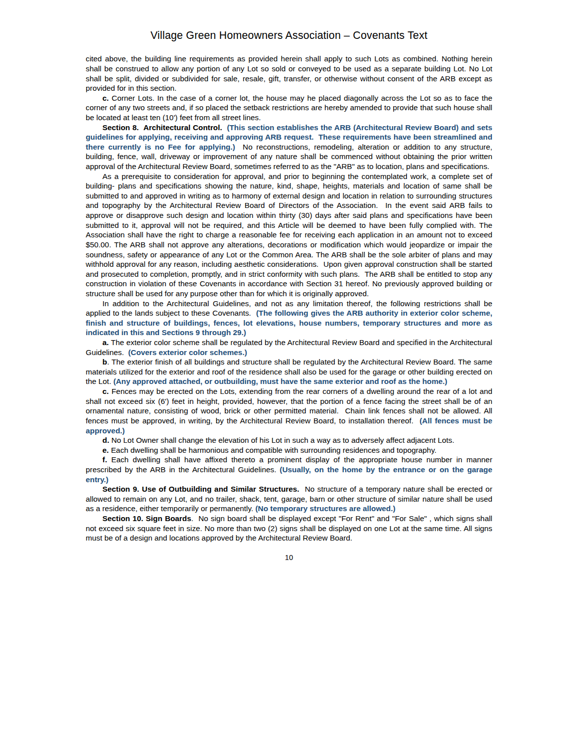Village Green Homeowners Association – Covenants Text
cited above, the building line requirements as provided herein shall apply to such Lots as combined. Nothing herein shall be construed to allow any portion of any Lot so sold or conveyed to be used as a separate building Lot. No Lot shall be split, divided or subdivided for sale, resale, gift, transfer, or otherwise without consent of the ARB except as provided for in this section.
c. Corner Lots. In the case of a corner lot, the house may he placed diagonally across the Lot so as to face the corner of any two streets and, if so placed the setback restrictions are hereby amended to provide that such house shall be located at least ten (10') feet from all street lines.
Section 8. Architectural Control. (This section establishes the ARB (Architectural Review Board) and sets guidelines for applying, receiving and approving ARB request. These requirements have been streamlined and there currently is no Fee for applying.) No reconstructions, remodeling, alteration or addition to any structure, building, fence, wall, driveway or improvement of any nature shall be commenced without obtaining the prior written approval of the Architectural Review Board, sometimes referred to as the "ARB" as to location, plans and specifications.
As a prerequisite to consideration for approval, and prior to beginning the contemplated work, a complete set of building- plans and specifications showing the nature, kind, shape, heights, materials and location of same shall be submitted to and approved in writing as to harmony of external design and location in relation to surrounding structures and topography by the Architectural Review Board of Directors of the Association. In the event said ARB fails to approve or disapprove such design and location within thirty (30) days after said plans and specifications have been submitted to it, approval will not be required, and this Article will be deemed to have been fully complied with. The Association shall have the right to charge a reasonable fee for receiving each application in an amount not to exceed $50.00. The ARB shall not approve any alterations, decorations or modification which would jeopardize or impair the soundness, safety or appearance of any Lot or the Common Area. The ARB shall be the sole arbiter of plans and may withhold approval for any reason, including aesthetic considerations. Upon given approval construction shall be started and prosecuted to completion, promptly, and in strict conformity with such plans. The ARB shall be entitled to stop any construction in violation of these Covenants in accordance with Section 31 hereof. No previously approved building or structure shall be used for any purpose other than for which it is originally approved.
In addition to the Architectural Guidelines, and not as any limitation thereof, the following restrictions shall be applied to the lands subject to these Covenants. (The following gives the ARB authority in exterior color scheme, finish and structure of buildings, fences, lot elevations, house numbers, temporary structures and more as indicated in this and Sections 9 through 29.)
a. The exterior color scheme shall be regulated by the Architectural Review Board and specified in the Architectural Guidelines. (Covers exterior color schemes.)
b. The exterior finish of all buildings and structure shall be regulated by the Architectural Review Board. The same materials utilized for the exterior and roof of the residence shall also be used for the garage or other building erected on the Lot. (Any approved attached, or outbuilding, must have the same exterior and roof as the home.)
c. Fences may be erected on the Lots, extending from the rear corners of a dwelling around the rear of a lot and shall not exceed six (6') feet in height, provided, however, that the portion of a fence facing the street shall be of an ornamental nature, consisting of wood, brick or other permitted material. Chain link fences shall not be allowed. All fences must be approved, in writing, by the Architectural Review Board, to installation thereof. (All fences must be approved.)
d. No Lot Owner shall change the elevation of his Lot in such a way as to adversely affect adjacent Lots.
e. Each dwelling shall be harmonious and compatible with surrounding residences and topography.
f. Each dwelling shall have affixed thereto a prominent display of the appropriate house number in manner prescribed by the ARB in the Architectural Guidelines. (Usually, on the home by the entrance or on the garage entry.)
Section 9. Use of Outbuilding and Similar Structures. No structure of a temporary nature shall be erected or allowed to remain on any Lot, and no trailer, shack, tent, garage, barn or other structure of similar nature shall be used as a residence, either temporarily or permanently. (No temporary structures are allowed.)
Section 10. Sign Boards. No sign board shall be displayed except "For Rent" and "For Sale" , which signs shall not exceed six square feet in size. No more than two (2) signs shall be displayed on one Lot at the same time. All signs must be of a design and locations approved by the Architectural Review Board.
10